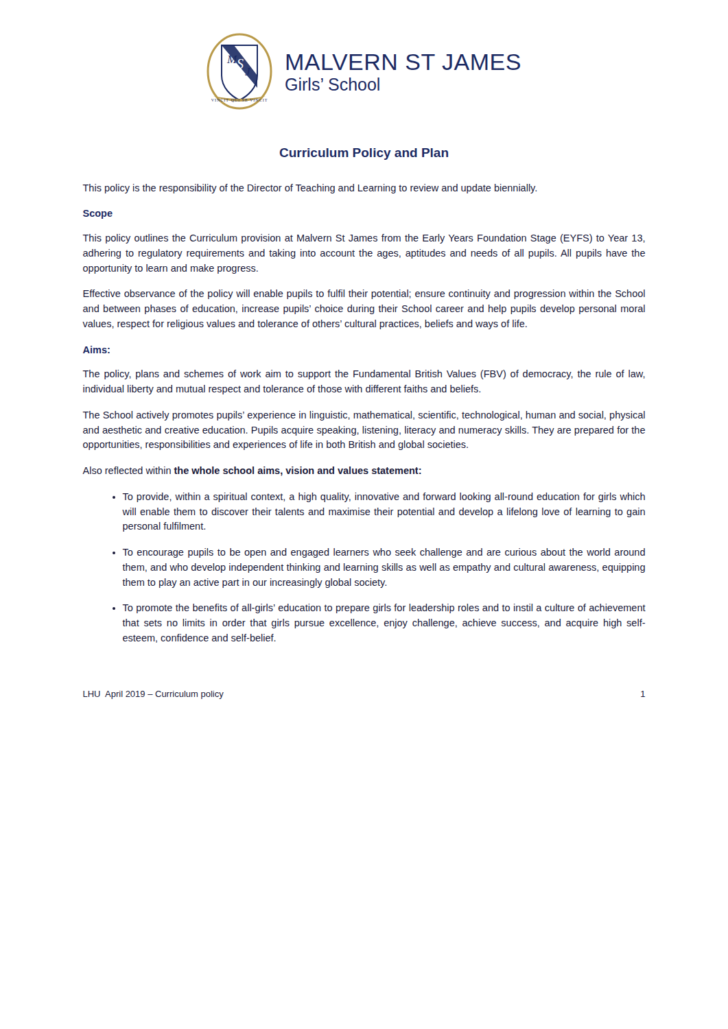M S J VINCIT QUI SE VINCIT
MALVERN ST JAMES
Girls’ School
Curriculum Policy and Plan
This policy is the responsibility of the Director of Teaching and Learning to review and update biennially.
Scope
This policy outlines the Curriculum provision at Malvern St James from the Early Years Foundation Stage (EYFS) to Year 13, adhering to regulatory requirements and taking into account the ages, aptitudes and needs of all pupils. All pupils have the opportunity to learn and make progress.
Effective observance of the policy will enable pupils to fulfil their potential; ensure continuity and progression within the School and between phases of education, increase pupils’ choice during their School career and help pupils develop personal moral values, respect for religious values and tolerance of others’ cultural practices, beliefs and ways of life.
Aims:
The policy, plans and schemes of work aim to support the Fundamental British Values (FBV) of democracy, the rule of law, individual liberty and mutual respect and tolerance of those with different faiths and beliefs.
The School actively promotes pupils’ experience in linguistic, mathematical, scientific, technological, human and social, physical and aesthetic and creative education. Pupils acquire speaking, listening, literacy and numeracy skills. They are prepared for the opportunities, responsibilities and experiences of life in both British and global societies.
Also reflected within the whole school aims, vision and values statement:
To provide, within a spiritual context, a high quality, innovative and forward looking all-round education for girls which will enable them to discover their talents and maximise their potential and develop a lifelong love of learning to gain personal fulfilment.
To encourage pupils to be open and engaged learners who seek challenge and are curious about the world around them, and who develop independent thinking and learning skills as well as empathy and cultural awareness, equipping them to play an active part in our increasingly global society.
To promote the benefits of all-girls’ education to prepare girls for leadership roles and to instil a culture of achievement that sets no limits in order that girls pursue excellence, enjoy challenge, achieve success, and acquire high self-esteem, confidence and self-belief.
LHU April 2019 – Curriculum policy 1